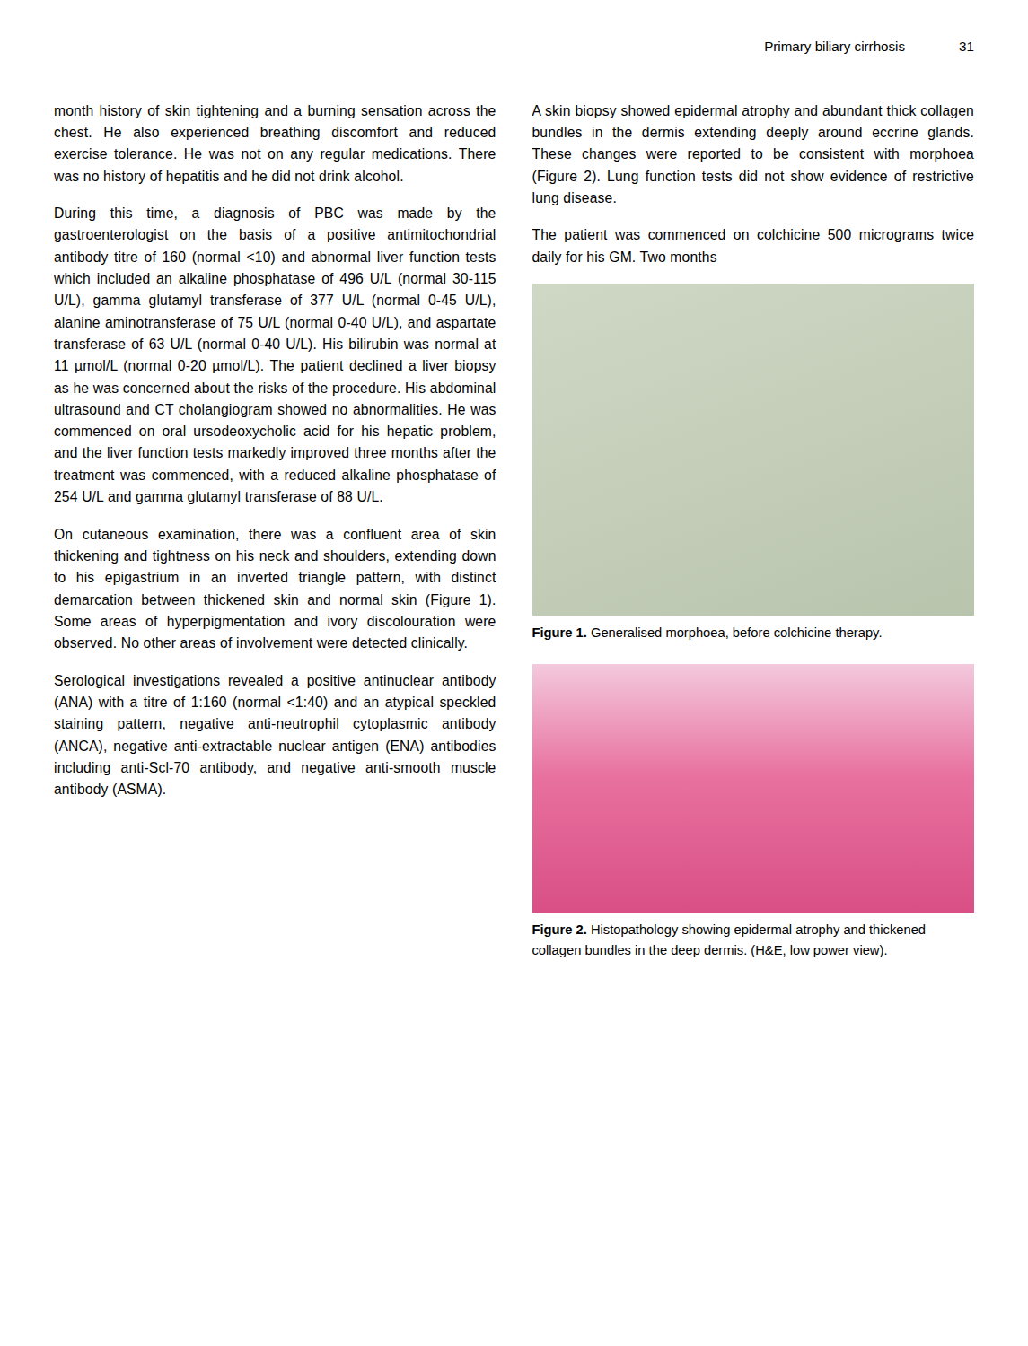Primary biliary cirrhosis 31
month history of skin tightening and a burning sensation across the chest. He also experienced breathing discomfort and reduced exercise tolerance. He was not on any regular medications. There was no history of hepatitis and he did not drink alcohol.
During this time, a diagnosis of PBC was made by the gastroenterologist on the basis of a positive antimitochondrial antibody titre of 160 (normal <10) and abnormal liver function tests which included an alkaline phosphatase of 496 U/L (normal 30-115 U/L), gamma glutamyl transferase of 377 U/L (normal 0-45 U/L), alanine aminotransferase of 75 U/L (normal 0-40 U/L), and aspartate transferase of 63 U/L (normal 0-40 U/L). His bilirubin was normal at 11 µmol/L (normal 0-20 µmol/L). The patient declined a liver biopsy as he was concerned about the risks of the procedure. His abdominal ultrasound and CT cholangiogram showed no abnormalities. He was commenced on oral ursodeoxycholic acid for his hepatic problem, and the liver function tests markedly improved three months after the treatment was commenced, with a reduced alkaline phosphatase of 254 U/L and gamma glutamyl transferase of 88 U/L.
On cutaneous examination, there was a confluent area of skin thickening and tightness on his neck and shoulders, extending down to his epigastrium in an inverted triangle pattern, with distinct demarcation between thickened skin and normal skin (Figure 1). Some areas of hyperpigmentation and ivory discolouration were observed. No other areas of involvement were detected clinically.
Serological investigations revealed a positive antinuclear antibody (ANA) with a titre of 1:160 (normal <1:40) and an atypical speckled staining pattern, negative anti-neutrophil cytoplasmic antibody (ANCA), negative anti-extractable nuclear antigen (ENA) antibodies including anti-Scl-70 antibody, and negative anti-smooth muscle antibody (ASMA).
A skin biopsy showed epidermal atrophy and abundant thick collagen bundles in the dermis extending deeply around eccrine glands. These changes were reported to be consistent with morphoea (Figure 2). Lung function tests did not show evidence of restrictive lung disease.
The patient was commenced on colchicine 500 micrograms twice daily for his GM. Two months
Figure 1. Generalised morphoea, before colchicine therapy.
Figure 2. Histopathology showing epidermal atrophy and thickened collagen bundles in the deep dermis. (H&E, low power view).